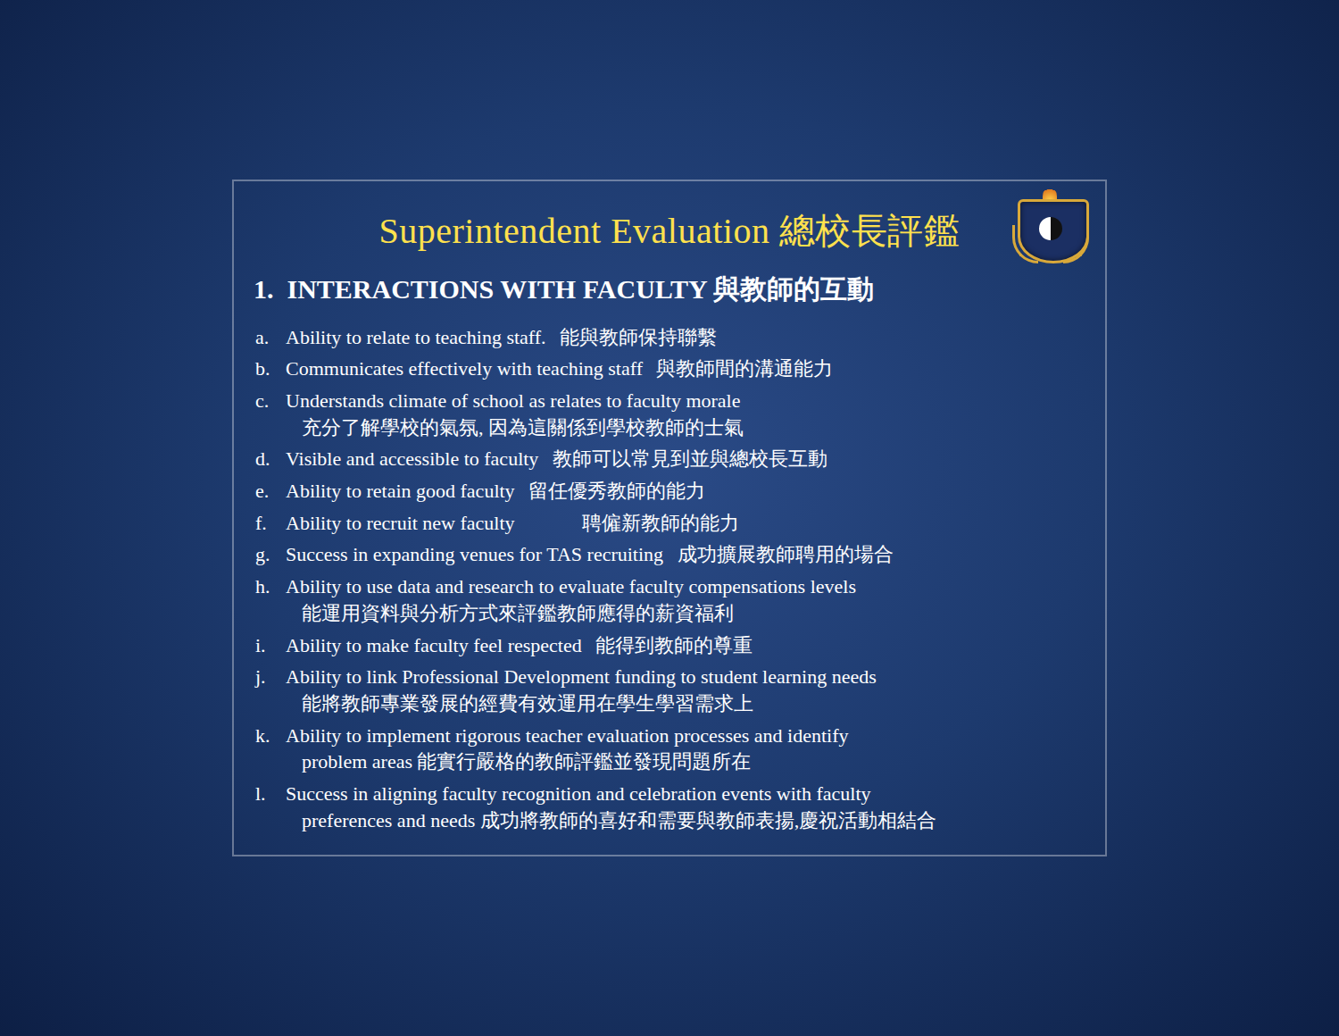Superintendent Evaluation 總校長評鑑
1. INTERACTIONS WITH FACULTY 與教師的互動
a. Ability to relate to teaching staff. 能與教師保持聯繫
b. Communicates effectively with teaching staff 與教師間的溝通能力
c. Understands climate of school as relates to faculty morale 充分了解學校的氣氛, 因為這關係到學校教師的士氣
d. Visible and accessible to faculty 教師可以常見到並與總校長互動
e. Ability to retain good faculty 留任優秀教師的能力
f. Ability to recruit new faculty 聘僱新教師的能力
g. Success in expanding venues for TAS recruiting 成功擴展教師聘用的場合
h. Ability to use data and research to evaluate faculty compensations levels 能運用資料與分析方式來評鑑教師應得的薪資福利
i. Ability to make faculty feel respected 能得到教師的尊重
j. Ability to link Professional Development funding to student learning needs 能將教師專業發展的經費有效運用在學生學習需求上
k. Ability to implement rigorous teacher evaluation processes and identify problem areas 能實行嚴格的教師評鑑並發現問題所在
l. Success in aligning faculty recognition and celebration events with faculty preferences and needs 成功將教師的喜好和需要與教師表揚,慶祝活動相結合